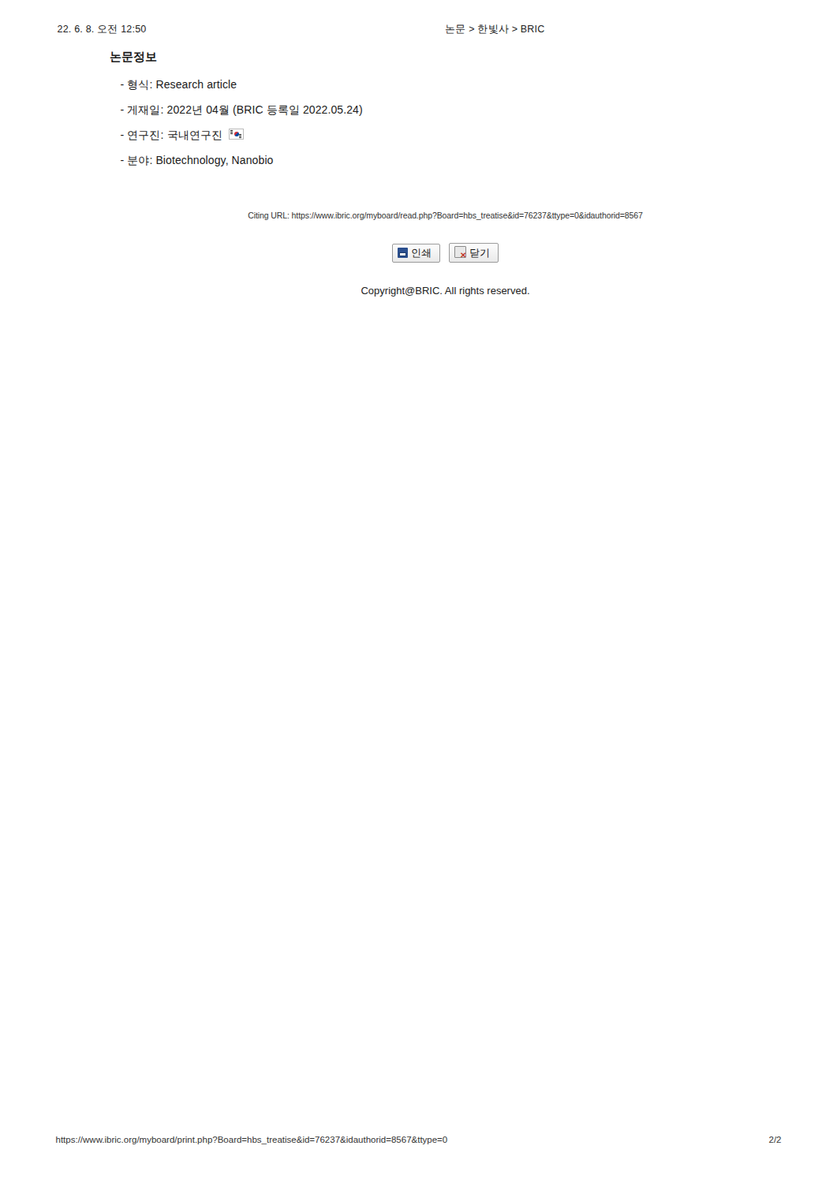22. 6. 8. 오전 12:50
논문 > 한빛사 > BRIC
논문정보
- 형식: Research article
- 게재일: 2022년 04월 (BRIC 등록일 2022.05.24)
- 연구진: 국내연구진
- 분야: Biotechnology, Nanobio
Citing URL: https://www.ibric.org/myboard/read.php?Board=hbs_treatise&id=76237&ttype=0&idauthorid=8567
인쇄 닫기
Copyright@BRIC. All rights reserved.
https://www.ibric.org/myboard/print.php?Board=hbs_treatise&id=76237&idauthorid=8567&ttype=0
2/2